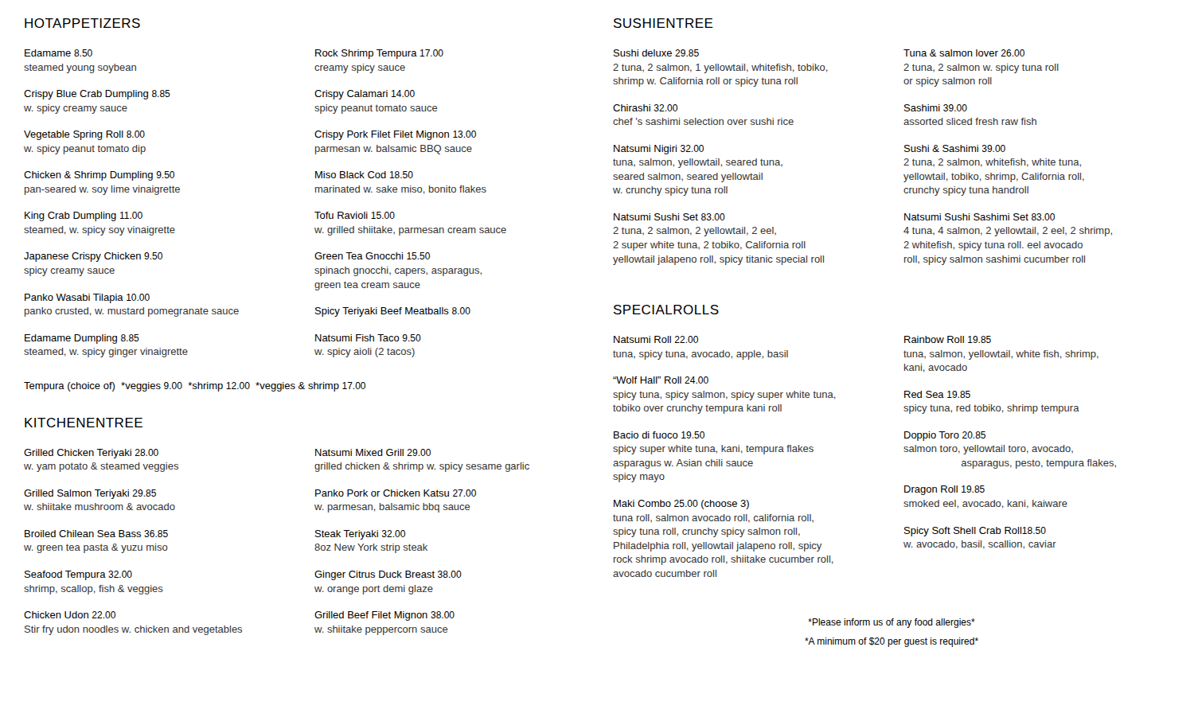HOTAPPETIZERS
Edamame 8.50 steamed young soybean
Crispy Blue Crab Dumpling 8.85 w. spicy creamy sauce
Vegetable Spring Roll 8.00 w. spicy peanut tomato dip
Chicken & Shrimp Dumpling 9.50 pan-seared w. soy lime vinaigrette
King Crab Dumpling 11.00 steamed, w. spicy soy vinaigrette
Japanese Crispy Chicken 9.50 spicy creamy sauce
Panko Wasabi Tilapia 10.00 panko crusted, w. mustard pomegranate sauce
Edamame Dumpling 8.85 steamed, w. spicy ginger vinaigrette
Rock Shrimp Tempura 17.00 creamy spicy sauce
Crispy Calamari 14.00 spicy peanut tomato sauce
Crispy Pork Filet Filet Mignon 13.00 parmesan w. balsamic BBQ sauce
Miso Black Cod 18.50 marinated w. sake miso, bonito flakes
Tofu Ravioli 15.00 w. grilled shiitake, parmesan cream sauce
Green Tea Gnocchi 15.50 spinach gnocchi, capers, asparagus,
green tea cream sauce
Spicy Teriyaki Beef Meatballs 8.00
Natsumi Fish Taco 9.50 w. spicy aioli (2 tacos)
Tempura (choice of) *veggies 9.00 *shrimp 12.00 *veggies & shrimp 17.00
KITCHENENTREE
Grilled Chicken Teriyaki 28.00 w. yam potato & steamed veggies
Grilled Salmon Teriyaki 29.85 w. shiitake mushroom & avocado
Broiled Chilean Sea Bass 36.85 w. green tea pasta & yuzu miso
Seafood Tempura 32.00 shrimp, scallop, fish & veggies
Chicken Udon 22.00 Stir fry udon noodles w. chicken and vegetables
Natsumi Mixed Grill 29.00 grilled chicken & shrimp w. spicy sesame garlic
Panko Pork or Chicken Katsu 27.00 w. parmesan, balsamic bbq sauce
Steak Teriyaki 32.00 8oz New York strip steak
Ginger Citrus Duck Breast 38.00 w. orange port demi glaze
Grilled Beef Filet Mignon 38.00 w. shiitake peppercorn sauce
SUSHIENTREE
Sushi deluxe 29.85 2 tuna, 2 salmon, 1 yellowtail, whitefish, tobiko,
shrimp w. California roll or spicy tuna roll
Chirashi 32.00 chef 's sashimi selection over sushi rice
Natsumi Nigiri 32.00 tuna, salmon, yellowtail, seared tuna,
seared salmon, seared yellowtail
w. crunchy spicy tuna roll
Natsumi Sushi Set 83.00 2 tuna, 2 salmon, 2 yellowtail, 2 eel,
2 super white tuna, 2 tobiko, California roll
yellowtail jalapeno roll, spicy titanic special roll
Tuna & salmon lover 26.00 2 tuna, 2 salmon w. spicy tuna roll
or spicy salmon roll
Sashimi 39.00 assorted sliced fresh raw fish
Sushi & Sashimi 39.00 2 tuna, 2 salmon, whitefish, white tuna,
yellowtail, tobiko, shrimp, California roll,
crunchy spicy tuna handroll
Natsumi Sushi Sashimi Set 83.00 4 tuna, 4 salmon, 2 yellowtail, 2 eel, 2 shrimp,
2 whitefish, spicy tuna roll. eel avocado
roll, spicy salmon sashimi cucumber roll
SPECIALROLLS
Natsumi Roll 22.00 tuna, spicy tuna, avocado, apple, basil
“Wolf Hall” Roll 24.00 spicy tuna, spicy salmon, spicy super white tuna,
tobiko over crunchy tempura kani roll
Bacio di fuoco 19.50 spicy super white tuna, kani, tempura flakes
asparagus w. Asian chili sauce
spicy mayo
Maki Combo 25.00 (choose 3) tuna roll, salmon avocado roll, california roll,
spicy tuna roll, crunchy spicy salmon roll,
Philadelphia roll, yellowtail jalapeno roll, spicy
rock shrimp avocado roll, shiitake cucumber roll,
avocado cucumber roll
Rainbow Roll 19.85 tuna, salmon, yellowtail, white fish, shrimp,
kani, avocado
Red Sea 19.85 spicy tuna, red tobiko, shrimp tempura
Doppio Toro 20.85 salmon toro, yellowtail toro, avocado,
asparagus, pesto, tempura flakes,
Dragon Roll 19.85 smoked eel, avocado, kani, kaiware
Spicy Soft Shell Crab Roll18.50 w. avocado, basil, scallion, caviar
*Please inform us of any food allergies*
*A minimum of $20 per guest is required*